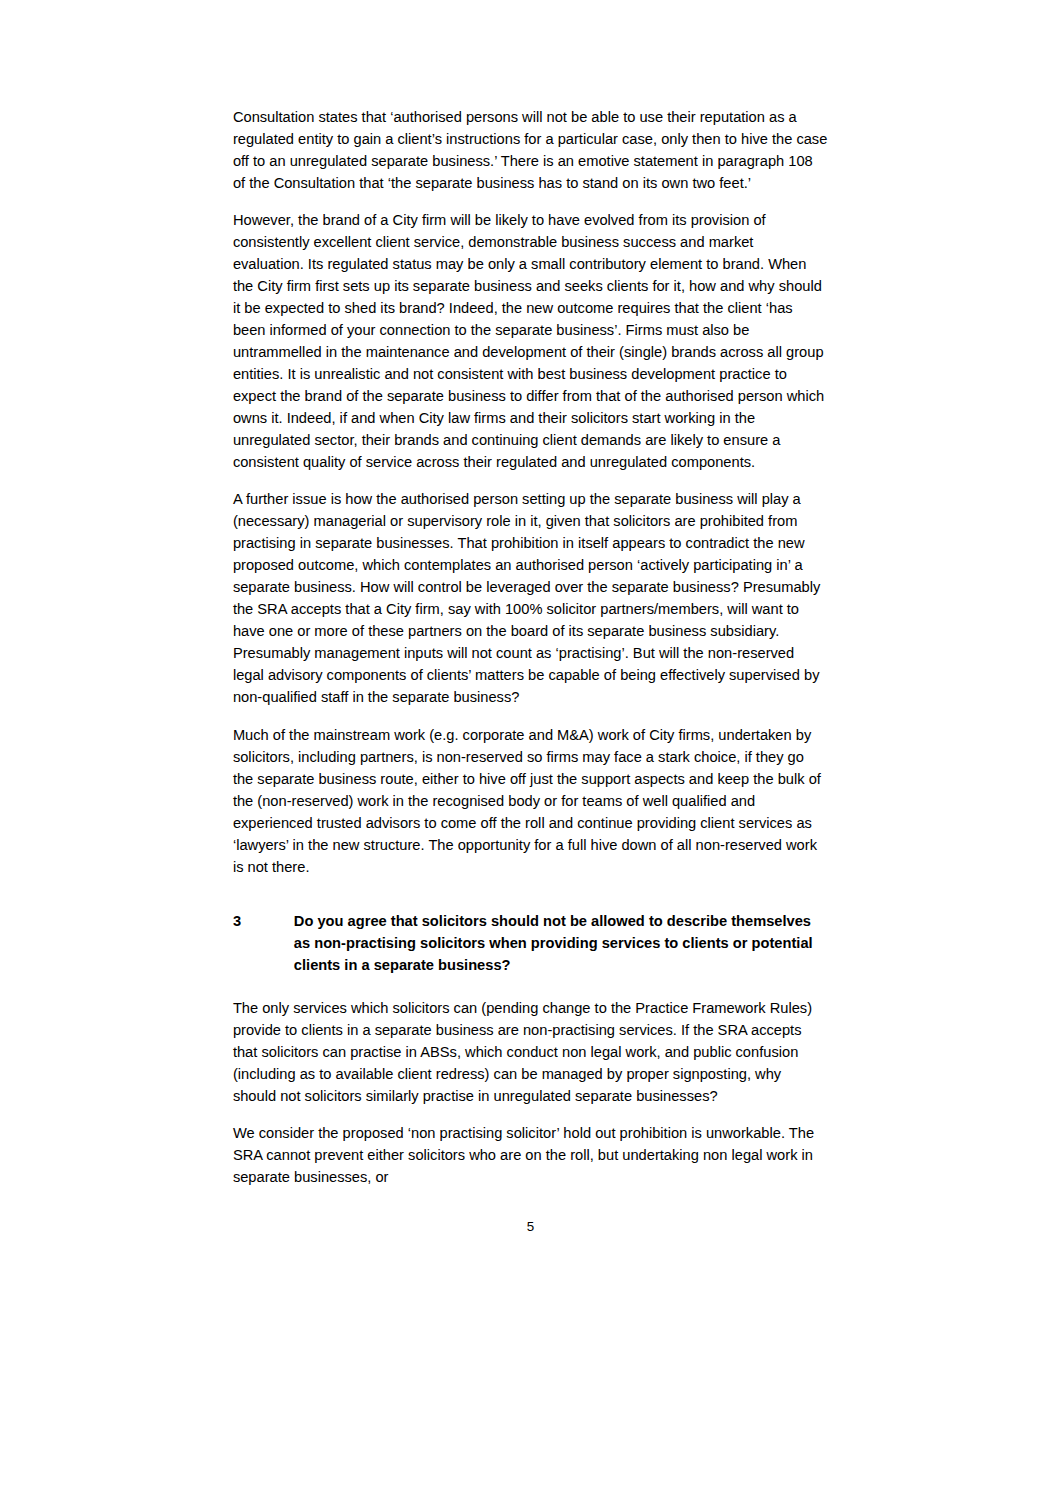Consultation states that ‘authorised persons will not be able to use their reputation as a regulated entity to gain a client’s instructions for a particular case, only then to hive the case off to an unregulated separate business.’ There is an emotive statement in paragraph 108 of the Consultation that ‘the separate business has to stand on its own two feet.’
However, the brand of a City firm will be likely to have evolved from its provision of consistently excellent client service, demonstrable business success and market evaluation. Its regulated status may be only a small contributory element to brand. When the City firm first sets up its separate business and seeks clients for it, how and why should it be expected to shed its brand? Indeed, the new outcome requires that the client ‘has been informed of your connection to the separate business’. Firms must also be untrammelled in the maintenance and development of their (single) brands across all group entities. It is unrealistic and not consistent with best business development practice to expect the brand of the separate business to differ from that of the authorised person which owns it. Indeed, if and when City law firms and their solicitors start working in the unregulated sector, their brands and continuing client demands are likely to ensure a consistent quality of service across their regulated and unregulated components.
A further issue is how the authorised person setting up the separate business will play a (necessary) managerial or supervisory role in it, given that solicitors are prohibited from practising in separate businesses. That prohibition in itself appears to contradict the new proposed outcome, which contemplates an authorised person ‘actively participating in’ a separate business. How will control be leveraged over the separate business? Presumably the SRA accepts that a City firm, say with 100% solicitor partners/members, will want to have one or more of these partners on the board of its separate business subsidiary. Presumably management inputs will not count as ‘practising’. But will the non-reserved legal advisory components of clients’ matters be capable of being effectively supervised by non-qualified staff in the separate business?
Much of the mainstream work (e.g. corporate and M&A) work of City firms, undertaken by solicitors, including partners, is non-reserved so firms may face a stark choice, if they go the separate business route, either to hive off just the support aspects and keep the bulk of the (non-reserved) work in the recognised body or for teams of well qualified and experienced trusted advisors to come off the roll and continue providing client services as ‘lawyers’ in the new structure. The opportunity for a full hive down of all non-reserved work is not there.
3
Do you agree that solicitors should not be allowed to describe themselves as non-practising solicitors when providing services to clients or potential clients in a separate business?
The only services which solicitors can (pending change to the Practice Framework Rules) provide to clients in a separate business are non-practising services. If the SRA accepts that solicitors can practise in ABSs, which conduct non legal work, and public confusion (including as to available client redress) can be managed by proper signposting, why should not solicitors similarly practise in unregulated separate businesses?
We consider the proposed ‘non practising solicitor’ hold out prohibition is unworkable. The SRA cannot prevent either solicitors who are on the roll, but undertaking non legal work in separate businesses, or
5